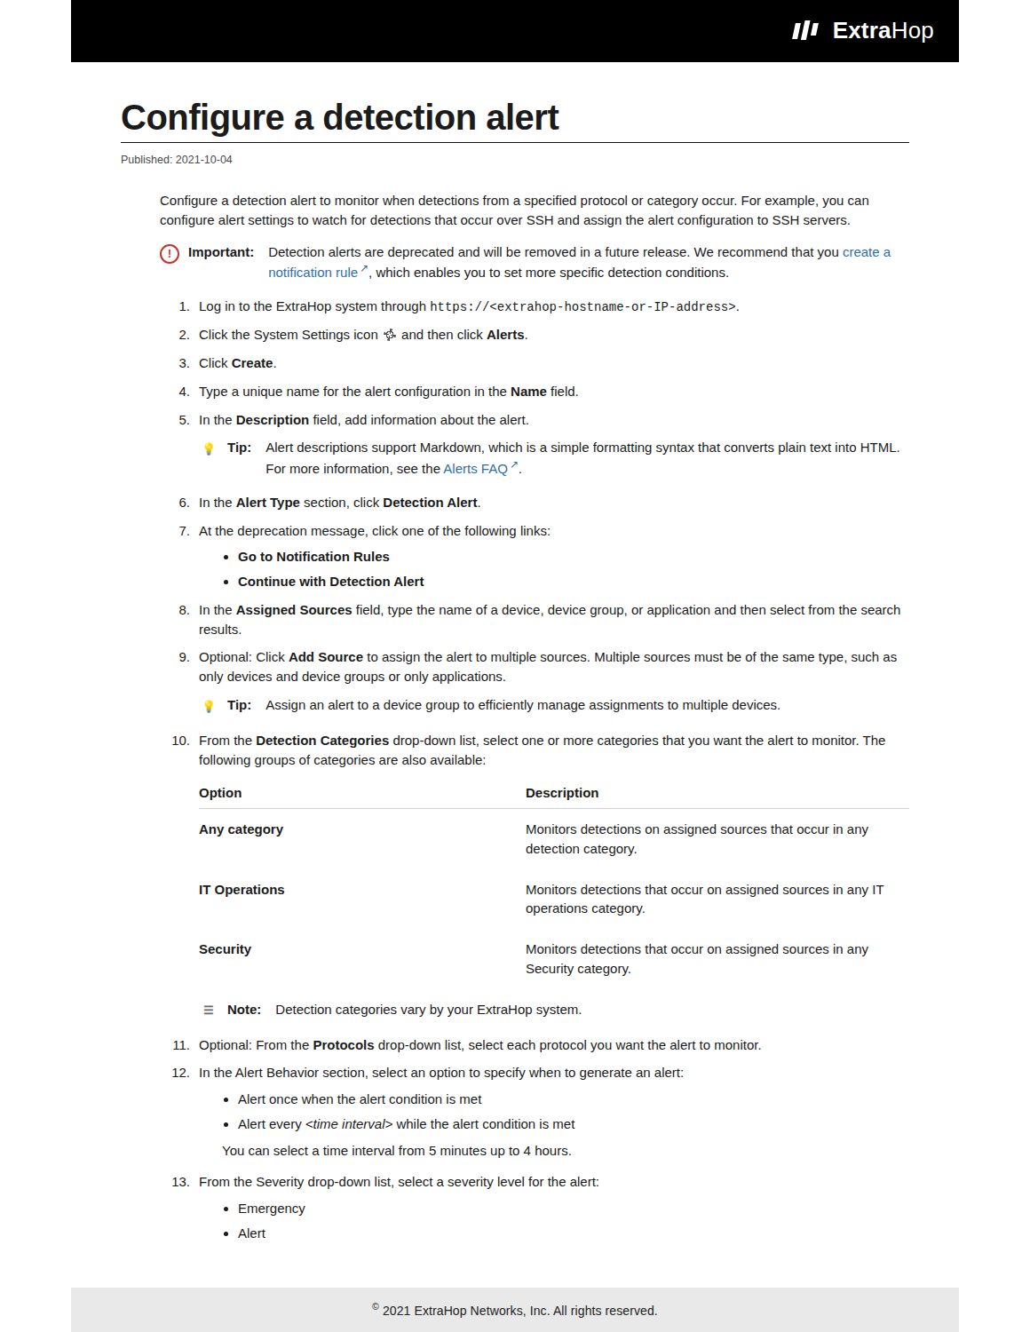ExtraHop
Configure a detection alert
Published: 2021-10-04
Configure a detection alert to monitor when detections from a specified protocol or category occur. For example, you can configure alert settings to watch for detections that occur over SSH and assign the alert configuration to SSH servers.
! Important: Detection alerts are deprecated and will be removed in a future release. We recommend that you create a notification rule, which enables you to set more specific detection conditions.
Log in to the ExtraHop system through https://<extrahop-hostname-or-IP-address>.
Click the System Settings icon and then click Alerts.
Click Create.
Type a unique name for the alert configuration in the Name field.
In the Description field, add information about the alert.
💡 Tip: Alert descriptions support Markdown, which is a simple formatting syntax that converts plain text into HTML. For more information, see the Alerts FAQ.
In the Alert Type section, click Detection Alert.
At the deprecation message, click one of the following links:
Go to Notification Rules
Continue with Detection Alert
In the Assigned Sources field, type the name of a device, device group, or application and then select from the search results.
Optional: Click Add Source to assign the alert to multiple sources. Multiple sources must be of the same type, such as only devices and device groups or only applications.
💡 Tip: Assign an alert to a device group to efficiently manage assignments to multiple devices.
From the Detection Categories drop-down list, select one or more categories that you want the alert to monitor. The following groups of categories are also available:
| Option | Description |
| --- | --- |
| Any category | Monitors detections on assigned sources that occur in any detection category. |
| IT Operations | Monitors detections that occur on assigned sources in any IT operations category. |
| Security | Monitors detections that occur on assigned sources in any Security category. |
☰ Note: Detection categories vary by your ExtraHop system.
Optional: From the Protocols drop-down list, select each protocol you want the alert to monitor.
In the Alert Behavior section, select an option to specify when to generate an alert:
Alert once when the alert condition is met
Alert every <time interval> while the alert condition is met
You can select a time interval from 5 minutes up to 4 hours.
From the Severity drop-down list, select a severity level for the alert:
Emergency
Alert
© 2021 ExtraHop Networks, Inc. All rights reserved.